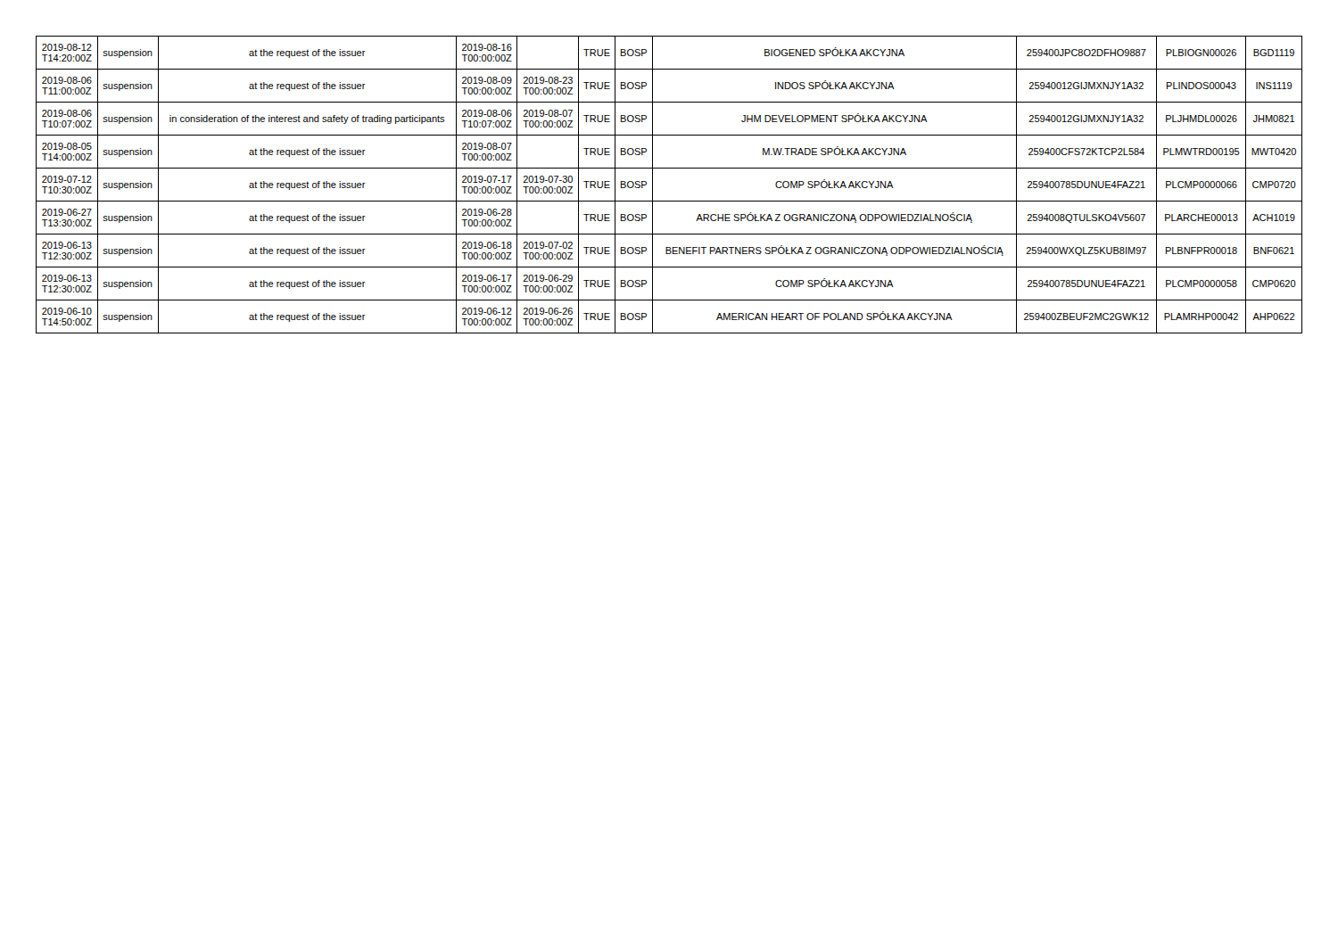| 2019-08-12 T14:20:00Z | suspension | at the request of the issuer | 2019-08-16 T00:00:00Z | | TRUE | BOSP | BIOGENED SPÓŁKA AKCYJNA | 259400JPC8O2DFHO9887 | PLBIOGN00026 | BGD1119 |
| 2019-08-06 T11:00:00Z | suspension | at the request of the issuer | 2019-08-09 T00:00:00Z | 2019-08-23 T00:00:00Z | TRUE | BOSP | INDOS SPÓŁKA AKCYJNA | 25940012GIJMXNJY1A32 | PLINDOS00043 | INS1119 |
| 2019-08-06 T10:07:00Z | suspension | in consideration of the interest and safety of trading participants | 2019-08-06 T10:07:00Z | 2019-08-07 T00:00:00Z | TRUE | BOSP | JHM DEVELOPMENT SPÓŁKA AKCYJNA | 25940012GIJMXNJY1A32 | PLJHMDL00026 | JHM0821 |
| 2019-08-05 T14:00:00Z | suspension | at the request of the issuer | 2019-08-07 T00:00:00Z | | TRUE | BOSP | M.W.TRADE SPÓŁKA AKCYJNA | 259400CFS72KTCP2L584 | PLMWTRD00195 | MWT0420 |
| 2019-07-12 T10:30:00Z | suspension | at the request of the issuer | 2019-07-17 T00:00:00Z | 2019-07-30 T00:00:00Z | TRUE | BOSP | COMP SPÓŁKA AKCYJNA | 259400785DUNUE4FAZ21 | PLCMP0000066 | CMP0720 |
| 2019-06-27 T13:30:00Z | suspension | at the request of the issuer | 2019-06-28 T00:00:00Z | | TRUE | BOSP | ARCHE SPÓŁKA Z OGRANICZONĄ ODPOWIEDZIALNOŚCIĄ | 2594008QTULSKO4V5607 | PLARCHE00013 | ACH1019 |
| 2019-06-13 T12:30:00Z | suspension | at the request of the issuer | 2019-06-18 T00:00:00Z | 2019-07-02 T00:00:00Z | TRUE | BOSP | BENEFIT PARTNERS SPÓŁKA Z OGRANICZONĄ ODPOWIEDZIALNOŚCIĄ | 259400WXQLZ5KUB8IM97 | PLBNFPR00018 | BNF0621 |
| 2019-06-13 T12:30:00Z | suspension | at the request of the issuer | 2019-06-17 T00:00:00Z | 2019-06-29 T00:00:00Z | TRUE | BOSP | COMP SPÓŁKA AKCYJNA | 259400785DUNUE4FAZ21 | PLCMP0000058 | CMP0620 |
| 2019-06-10 T14:50:00Z | suspension | at the request of the issuer | 2019-06-12 T00:00:00Z | 2019-06-26 T00:00:00Z | TRUE | BOSP | AMERICAN HEART OF POLAND SPÓŁKA AKCYJNA | 259400ZBEUF2MC2GWK12 | PLAMRHP00042 | AHP0622 |